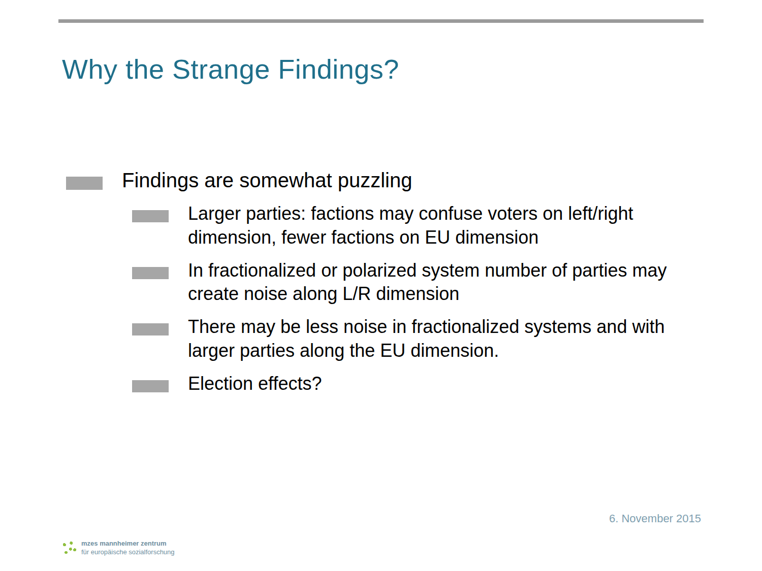Why the Strange Findings?
Findings are somewhat puzzling
Larger parties: factions may confuse voters on left/right dimension, fewer factions on EU dimension
In fractionalized or polarized system number of parties may create noise along L/R dimension
There may be less noise in fractionalized systems and with larger parties along the EU dimension.
Election effects?
6. November 2015
mzes mannheimer zentrum
für europäische sozialforschung